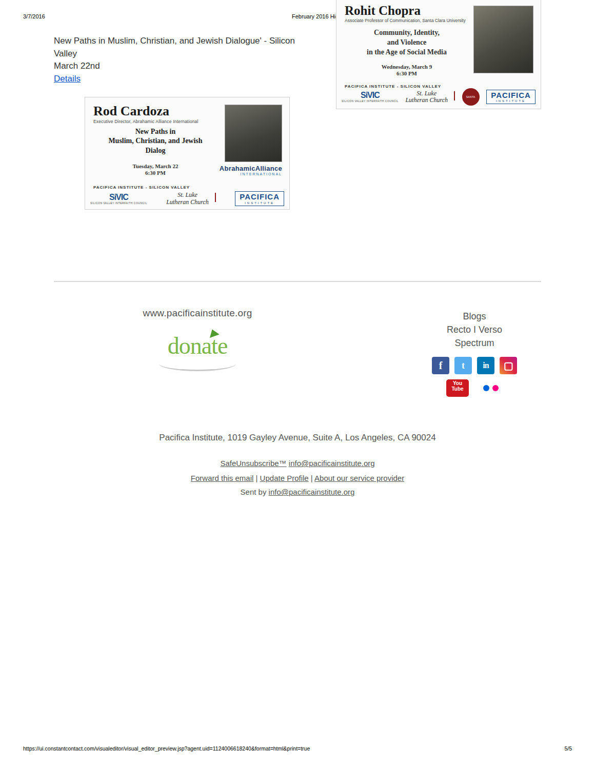3/7/2016 February 2016 Highlights!
Rohit Chopra
Associate Professor of Communication, Santa Clara University
Community, Identity,
and Violence
in the Age of Social Media
Wednesday, March 9
6:30 PM
PACIFICA INSTITUTE - SILICON VALLEY
SiVICSILICON VALLEY INTERFAITH COUNCIL
St. Luke
Lutheran Church
SANTA CLARA UNIVERSITY
PACIFICAINSTITUTE
New Paths in Muslim, Christian, and Jewish Dialogue' - Silicon Valley
March 22nd
Details
Rod Cardoza
Executive Director, Abrahamic Alliance International
New Paths in
Muslim, Christian, and Jewish
Dialog
Tuesday, March 22
6:30 PM
PACIFICA INSTITUTE - SILICON VALLEY
AbrahamicAlliance
INTERNATIONAL
SiVICSILICON VALLEY INTERFAITH COUNCIL
St. Luke
Lutheran Church
PACIFICAINSTITUTE
www.pacificainstitute.org
donate
Blogs
Recto I Verso
Spectrum
f t in ▢
You
Tube
Pacifica Institute, 1019 Gayley Avenue, Suite A, Los Angeles, CA 90024
SafeUnsubscribe™ info@pacificainstitute.org
Forward this email | Update Profile | About our service provider
Sent by info@pacificainstitute.org
https://ui.constantcontact.com/visualeditor/visual_editor_preview.jsp?agent.uid=1124006618240&format=html&print=true 5/5